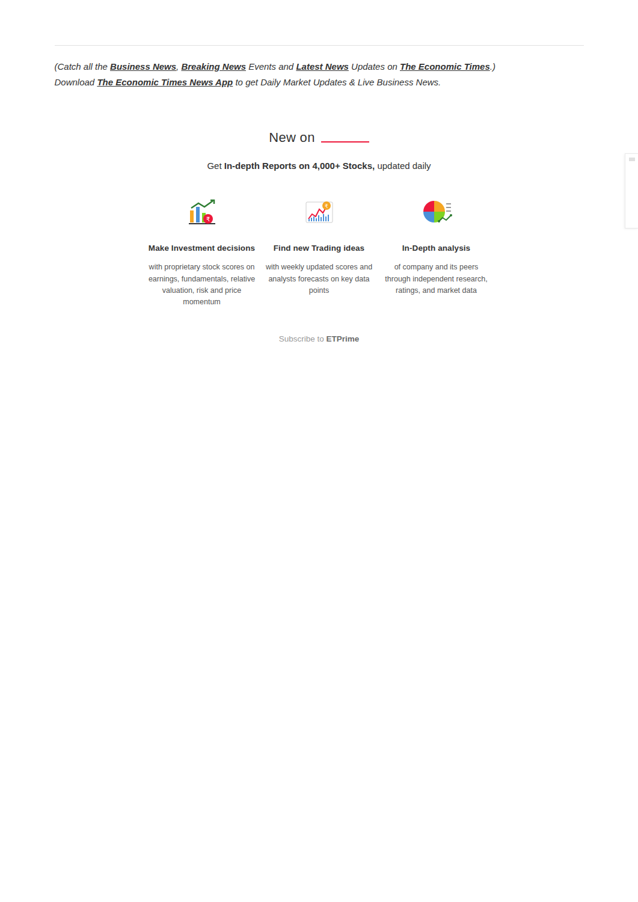(Catch all the Business News, Breaking News Events and Latest News Updates on The Economic Times.)
Download The Economic Times News App to get Daily Market Updates & Live Business News.
New on
Get In-depth Reports on 4,000+ Stocks, updated daily
₹
Make Investment decisions
with proprietary stock scores on earnings, fundamentals, relative valuation, risk and price momentum
₹
Find new Trading ideas
with weekly updated scores and analysts forecasts on key data points
In-Depth analysis
of company and its peers through independent research, ratings, and market data
Subscribe to ETPrime